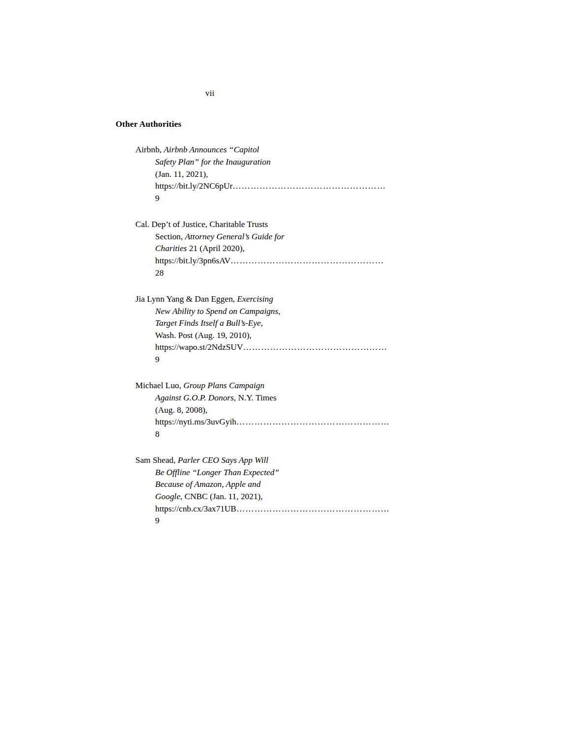vii
Other Authorities
Airbnb, Airbnb Announces “Capitol Safety Plan” for the Inauguration (Jan. 11, 2021), https://bit.ly/2NC6pUr……………………………………………9
Cal. Dep’t of Justice, Charitable Trusts Section, Attorney General’s Guide for Charities 21 (April 2020), https://bit.ly/3pn6sAV……………………………………………28
Jia Lynn Yang & Dan Eggen, Exercising New Ability to Spend on Campaigns, Target Finds Itself a Bull’s-Eye, Wash. Post (Aug. 19, 2010), https://wapo.st/2NdzSUV…………………………………………9
Michael Luo, Group Plans Campaign Against G.O.P. Donors, N.Y. Times (Aug. 8, 2008), https://nyti.ms/3uvGyih……………………………………………8
Sam Shead, Parler CEO Says App Will Be Offline “Longer Than Expected” Because of Amazon, Apple and Google, CNBC (Jan. 11, 2021), https://cnb.cx/3ax71UB……………………………………………9